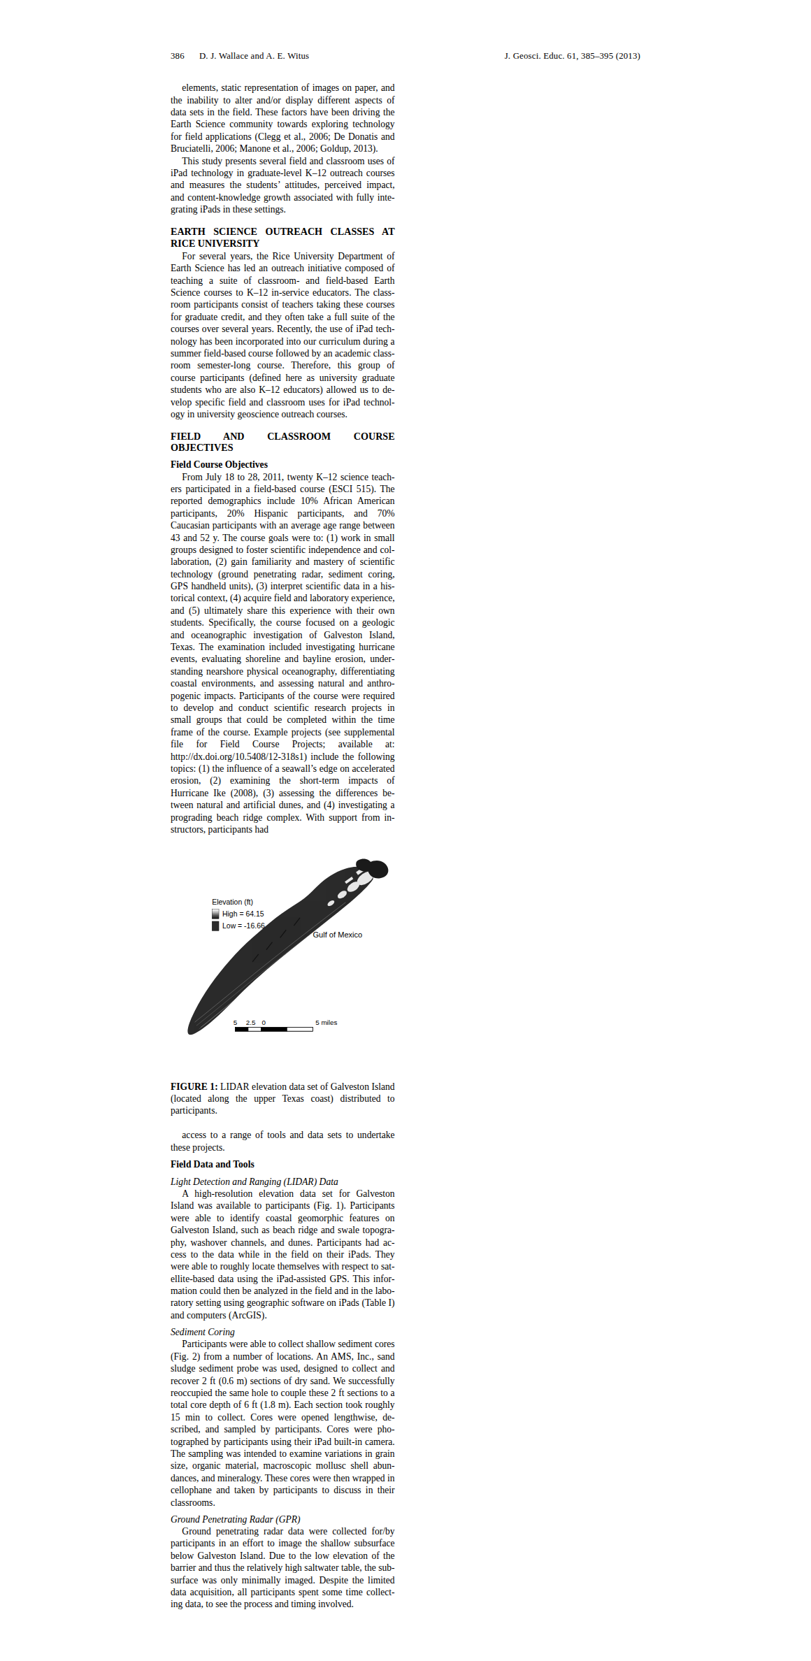386 D. J. Wallace and A. E. Witus
J. Geosci. Educ. 61, 385–395 (2013)
elements, static representation of images on paper, and the inability to alter and/or display different aspects of data sets in the field. These factors have been driving the Earth Science community towards exploring technology for field applications (Clegg et al., 2006; De Donatis and Bruciatelli, 2006; Manone et al., 2006; Goldup, 2013).
This study presents several field and classroom uses of iPad technology in graduate-level K–12 outreach courses and measures the students’ attitudes, perceived impact, and content-knowledge growth associated with fully integrating iPads in these settings.
Earth Science Outreach Classes at Rice University
For several years, the Rice University Department of Earth Science has led an outreach initiative composed of teaching a suite of classroom- and field-based Earth Science courses to K–12 in-service educators. The classroom participants consist of teachers taking these courses for graduate credit, and they often take a full suite of the courses over several years. Recently, the use of iPad technology has been incorporated into our curriculum during a summer field-based course followed by an academic classroom semester-long course. Therefore, this group of course participants (defined here as university graduate students who are also K–12 educators) allowed us to develop specific field and classroom uses for iPad technology in university geoscience outreach courses.
Field and Classroom Course Objectives
Field Course Objectives
From July 18 to 28, 2011, twenty K–12 science teachers participated in a field-based course (ESCI 515). The reported demographics include 10% African American participants, 20% Hispanic participants, and 70% Caucasian participants with an average age range between 43 and 52 y. The course goals were to: (1) work in small groups designed to foster scientific independence and collaboration, (2) gain familiarity and mastery of scientific technology (ground penetrating radar, sediment coring, GPS handheld units), (3) interpret scientific data in a historical context, (4) acquire field and laboratory experience, and (5) ultimately share this experience with their own students. Specifically, the course focused on a geologic and oceanographic investigation of Galveston Island, Texas. The examination included investigating hurricane events, evaluating shoreline and bayline erosion, understanding nearshore physical oceanography, differentiating coastal environments, and assessing natural and anthropogenic impacts. Participants of the course were required to develop and conduct scientific research projects in small groups that could be completed within the time frame of the course. Example projects (see supplemental file for Field Course Projects; available at: http://dx.doi.org/10.5408/12-318s1) include the following topics: (1) the influence of a seawall’s edge on accelerated erosion, (2) examining the short-term impacts of Hurricane Ike (2008), (3) assessing the differences between natural and artificial dunes, and (4) investigating a prograding beach ridge complex. With support from instructors, participants had
Elevation (ft) High = 64.15 Low = -16.66 Gulf of Mexico 5 2.5 0 5 miles
FIGURE 1: LIDAR elevation data set of Galveston Island (located along the upper Texas coast) distributed to participants.
access to a range of tools and data sets to undertake these projects.
Field Data and Tools
Light Detection and Ranging (LIDAR) Data
A high-resolution elevation data set for Galveston Island was available to participants (Fig. 1). Participants were able to identify coastal geomorphic features on Galveston Island, such as beach ridge and swale topography, washover channels, and dunes. Participants had access to the data while in the field on their iPads. They were able to roughly locate themselves with respect to satellite-based data using the iPad-assisted GPS. This information could then be analyzed in the field and in the laboratory setting using geographic software on iPads (Table I) and computers (ArcGIS).
Sediment Coring
Participants were able to collect shallow sediment cores (Fig. 2) from a number of locations. An AMS, Inc., sand sludge sediment probe was used, designed to collect and recover 2 ft (0.6 m) sections of dry sand. We successfully reoccupied the same hole to couple these 2 ft sections to a total core depth of 6 ft (1.8 m). Each section took roughly 15 min to collect. Cores were opened lengthwise, described, and sampled by participants. Cores were photographed by participants using their iPad built-in camera. The sampling was intended to examine variations in grain size, organic material, macroscopic mollusc shell abundances, and mineralogy. These cores were then wrapped in cellophane and taken by participants to discuss in their classrooms.
Ground Penetrating Radar (GPR)
Ground penetrating radar data were collected for/by participants in an effort to image the shallow subsurface below Galveston Island. Due to the low elevation of the barrier and thus the relatively high saltwater table, the subsurface was only minimally imaged. Despite the limited data acquisition, all participants spent some time collecting data, to see the process and timing involved.